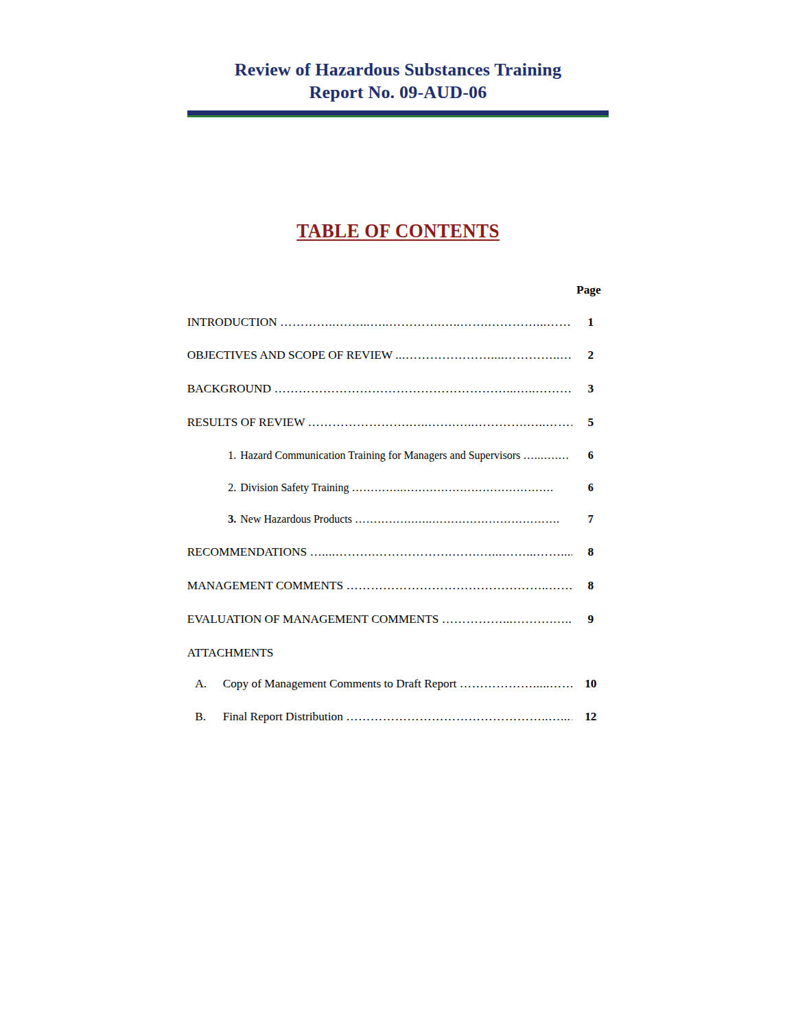Review of Hazardous Substances TrainingReport No. 09-AUD-06
TABLE OF CONTENTS
Page
INTRODUCTION …………..……...…..………….…..…….…………...…………. 1
OBJECTIVES AND SCOPE OF REVIEW ...…………………....…………..….... 2
BACKGROUND …………………………………………………...…..……………… 3
RESULTS OF REVIEW …………………….…..…….…..………….…..………. 5
1. Hazard Communication Training for Managers and Supervisors …...….… 6
2. Division Safety Training …………..…………………………………. 6
3. New Hazardous Products …………….…..……………………………. 7
RECOMMENDATIONS …....……….……………….…….…...……...……..... 8
MANAGEMENT COMMENTS …………………………………………..…….. 8
EVALUATION OF MANAGEMENT COMMENTS ……………...……….…...….... 9
ATTACHMENTS
A. Copy of Management Comments to Draft Report ……………….....…….….... 10
B. Final Report Distribution …………………………………………..…...……. 12